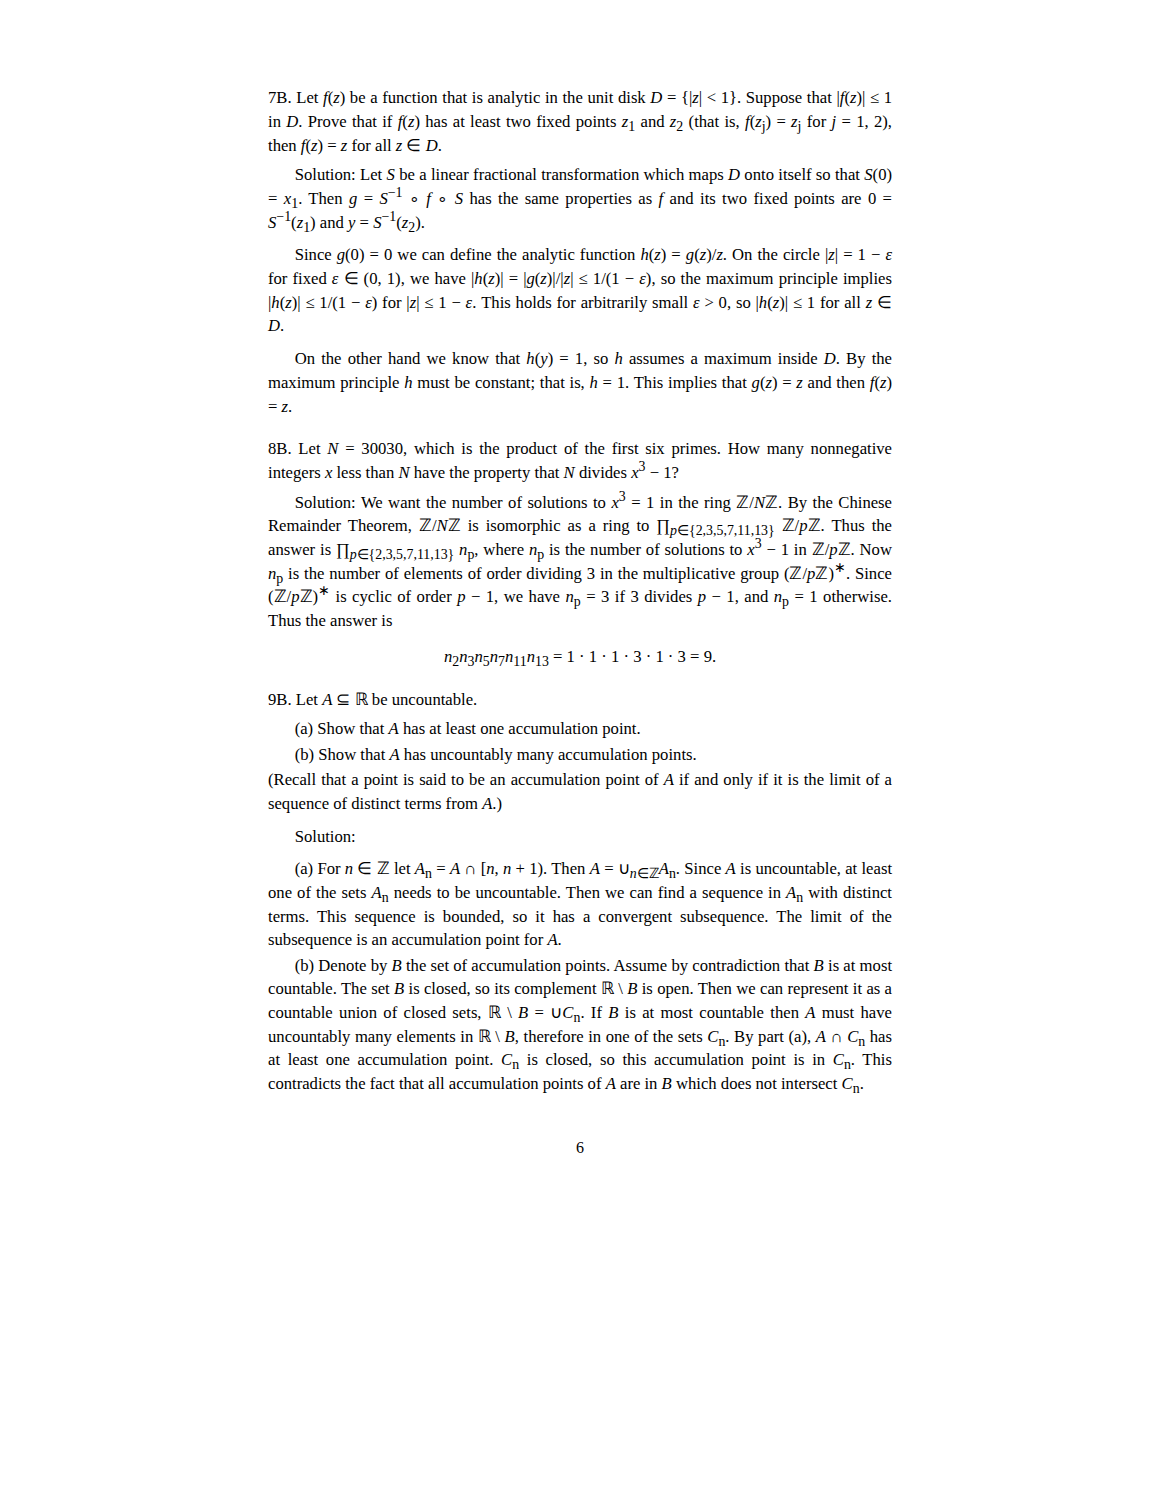7B. Let f(z) be a function that is analytic in the unit disk D = {|z| < 1}. Suppose that |f(z)| ≤ 1 in D. Prove that if f(z) has at least two fixed points z1 and z2 (that is, f(zj) = zj for j = 1, 2), then f(z) = z for all z ∈ D.
Solution: Let S be a linear fractional transformation which maps D onto itself so that S(0) = x1. Then g = S−1 ∘ f ∘ S has the same properties as f and its two fixed points are 0 = S−1(z1) and y = S−1(z2).
Since g(0) = 0 we can define the analytic function h(z) = g(z)/z. On the circle |z| = 1 − ε for fixed ε ∈ (0, 1), we have |h(z)| = |g(z)|/|z| ≤ 1/(1 − ε), so the maximum principle implies |h(z)| ≤ 1/(1 − ε) for |z| ≤ 1 − ε. This holds for arbitrarily small ε > 0, so |h(z)| ≤ 1 for all z ∈ D.
On the other hand we know that h(y) = 1, so h assumes a maximum inside D. By the maximum principle h must be constant; that is, h = 1. This implies that g(z) = z and then f(z) = z.
8B. Let N = 30030, which is the product of the first six primes. How many nonnegative integers x less than N have the property that N divides x3 − 1?
Solution: We want the number of solutions to x3 = 1 in the ring ℤ/Nℤ. By the Chinese Remainder Theorem, ℤ/Nℤ is isomorphic as a ring to ∏p∈{2,3,5,7,11,13} ℤ/pℤ. Thus the answer is ∏p∈{2,3,5,7,11,13} np, where np is the number of solutions to x3 − 1 in ℤ/pℤ. Now np is the number of elements of order dividing 3 in the multiplicative group (ℤ/pℤ)∗. Since (ℤ/pℤ)∗ is cyclic of order p − 1, we have np = 3 if 3 divides p − 1, and np = 1 otherwise. Thus the answer is
n2n3n5n7n11n13 = 1 · 1 · 1 · 3 · 1 · 3 = 9.
9B. Let A ⊆ ℝ be uncountable.
(a) Show that A has at least one accumulation point.
(b) Show that A has uncountably many accumulation points.
(Recall that a point is said to be an accumulation point of A if and only if it is the limit of a sequence of distinct terms from A.)
Solution:
(a) For n ∈ ℤ let An = A ∩ [n, n + 1). Then A = ∪n∈ℤAn. Since A is uncountable, at least one of the sets An needs to be uncountable. Then we can find a sequence in An with distinct terms. This sequence is bounded, so it has a convergent subsequence. The limit of the subsequence is an accumulation point for A.
(b) Denote by B the set of accumulation points. Assume by contradiction that B is at most countable. The set B is closed, so its complement ℝ \ B is open. Then we can represent it as a countable union of closed sets, ℝ \ B = ∪Cn. If B is at most countable then A must have uncountably many elements in ℝ \ B, therefore in one of the sets Cn. By part (a), A ∩ Cn has at least one accumulation point. Cn is closed, so this accumulation point is in Cn. This contradicts the fact that all accumulation points of A are in B which does not intersect Cn.
6